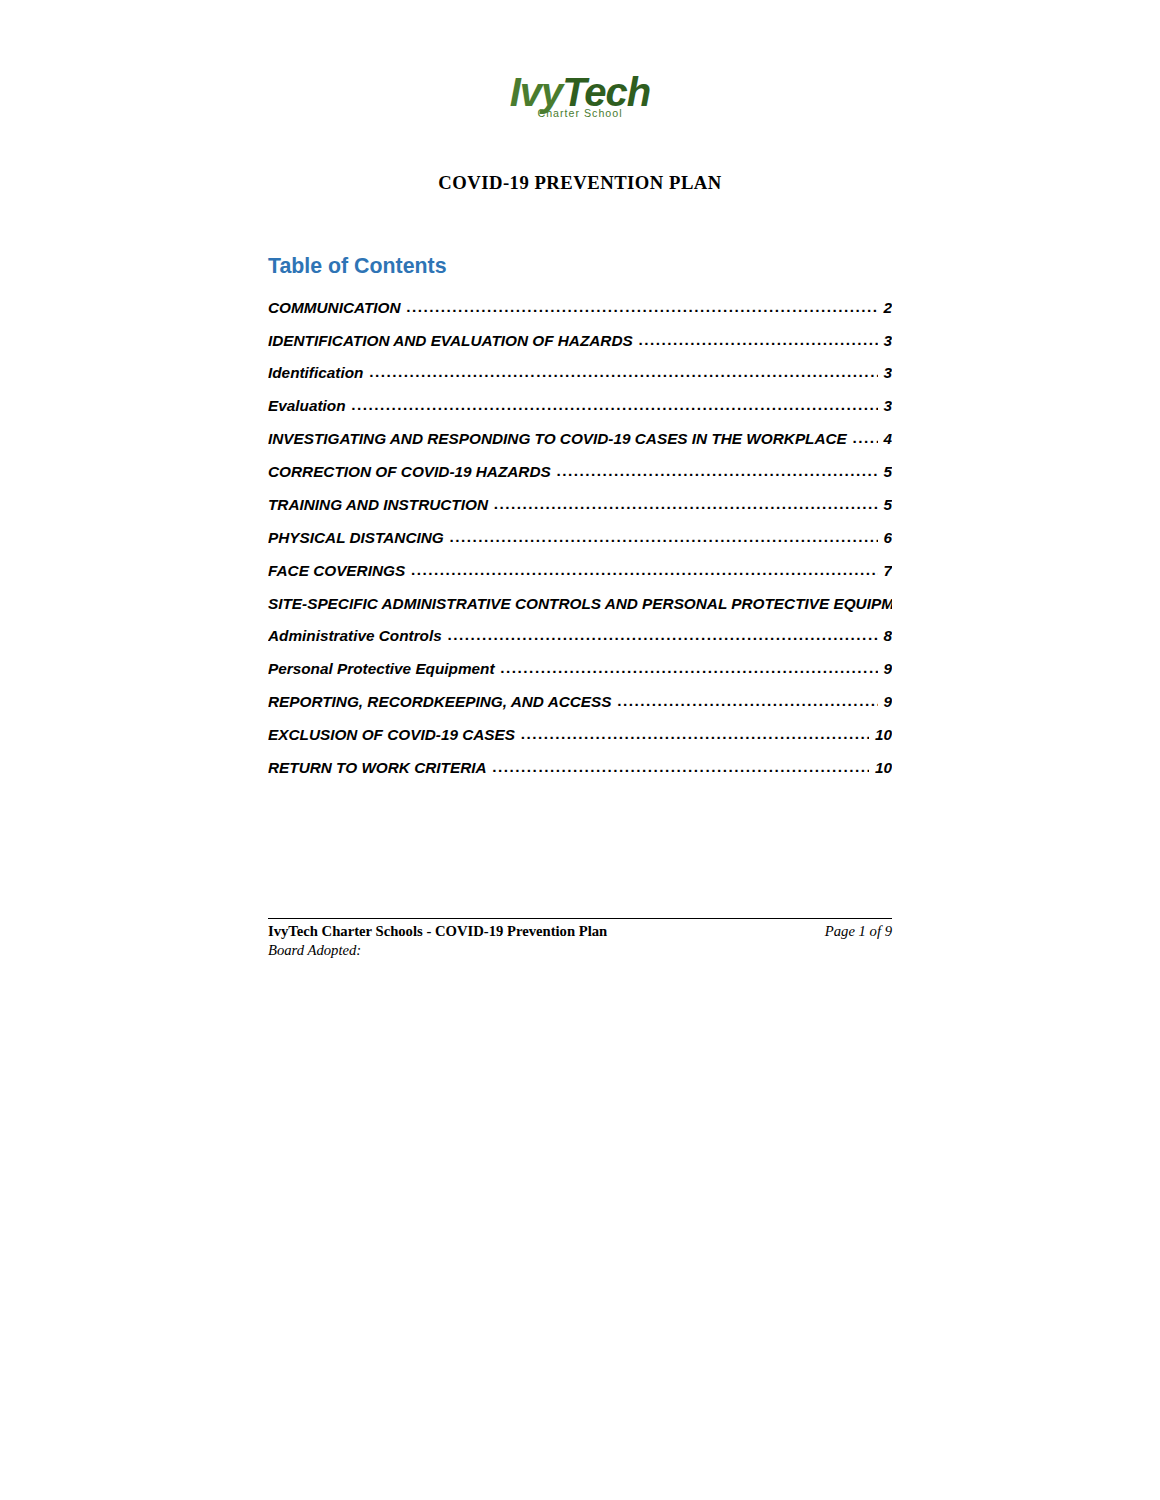IvyTech
Charter School
COVID-19 PREVENTION PLAN
Table of Contents
COMMUNICATION ................................................................................................................. 2
IDENTIFICATION AND EVALUATION OF HAZARDS ......................................................................... 3
Identification ....................................................................................................................... 3
Evaluation .......................................................................................................................... 3
INVESTIGATING AND RESPONDING TO COVID-19 CASES IN THE WORKPLACE .............................. 4
CORRECTION OF COVID-19 HAZARDS ......................................................................................... 5
TRAINING AND INSTRUCTION ..................................................................................................... 5
PHYSICAL DISTANCING ................................................................................................................. 6
FACE COVERINGS ....................................................................................................................... 7
SITE-SPECIFIC ADMINISTRATIVE CONTROLS AND PERSONAL PROTECTIVE EQUIPMENT ............... 8
Administrative Controls .......................................................................................................... 8
Personal Protective Equipment .................................................................................................. 9
REPORTING, RECORDKEEPING, AND ACCESS ............................................................................. 9
EXCLUSION OF COVID-19 CASES ............................................................................................... 10
RETURN TO WORK CRITERIA ..................................................................................................... 10
IvyTech Charter Schools - COVID-19 Prevention Plan Board Adopted:
Page 1 of 9